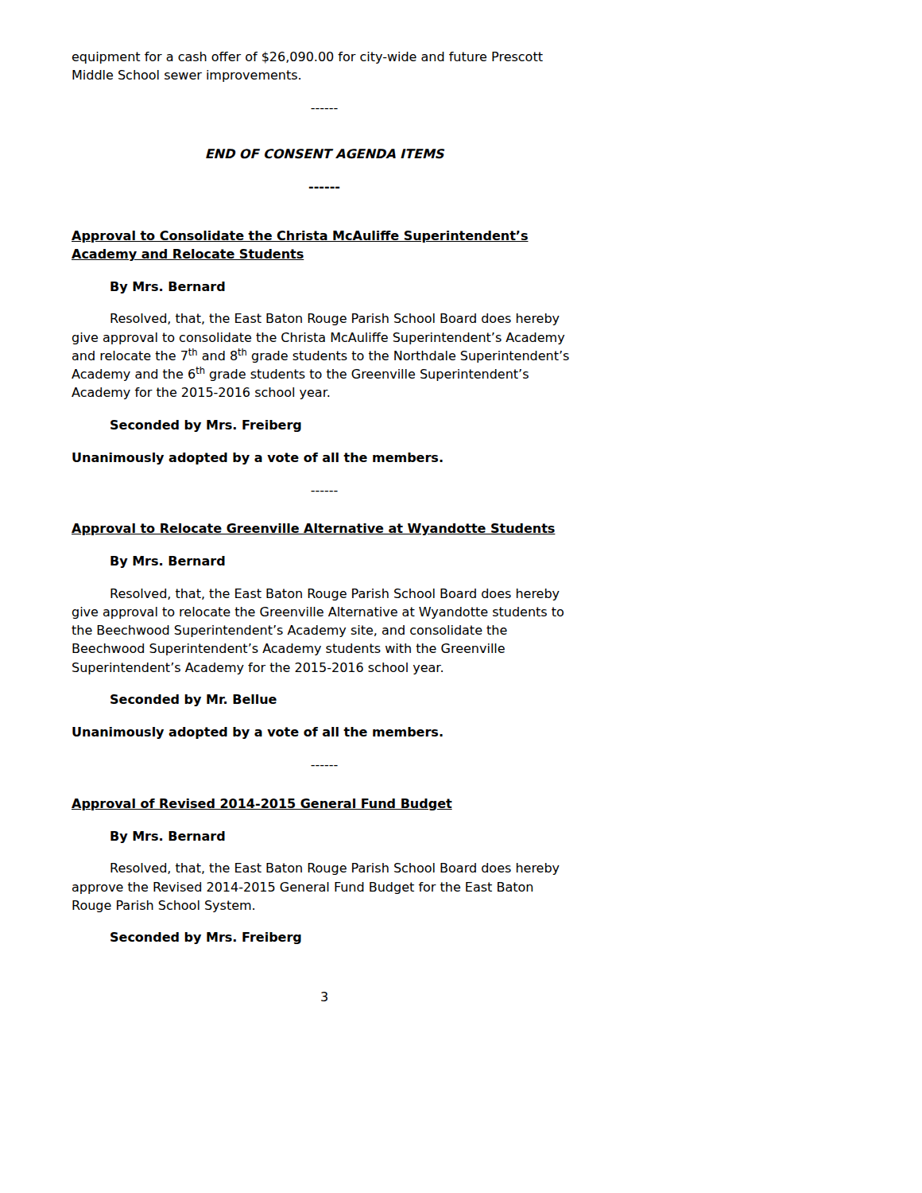equipment for a cash offer of $26,090.00 for city-wide and future Prescott Middle School sewer improvements.
------
END OF CONSENT AGENDA ITEMS
------
Approval to Consolidate the Christa McAuliffe Superintendent’s Academy and Relocate Students
By Mrs. Bernard
Resolved, that, the East Baton Rouge Parish School Board does hereby give approval to consolidate the Christa McAuliffe Superintendent’s Academy and relocate the 7th and 8th grade students to the Northdale Superintendent’s Academy and the 6th grade students to the Greenville Superintendent’s Academy for the 2015-2016 school year.
Seconded by Mrs. Freiberg
Unanimously adopted by a vote of all the members.
------
Approval to Relocate Greenville Alternative at Wyandotte Students
By Mrs. Bernard
Resolved, that, the East Baton Rouge Parish School Board does hereby give approval to relocate the Greenville Alternative at Wyandotte students to the Beechwood Superintendent’s Academy site, and consolidate the Beechwood Superintendent’s Academy students with the Greenville Superintendent’s Academy for the 2015-2016 school year.
Seconded by Mr. Bellue
Unanimously adopted by a vote of all the members.
------
Approval of Revised 2014-2015 General Fund Budget
By Mrs. Bernard
Resolved, that, the East Baton Rouge Parish School Board does hereby approve the Revised 2014-2015 General Fund Budget for the East Baton Rouge Parish School System.
Seconded by Mrs. Freiberg
3